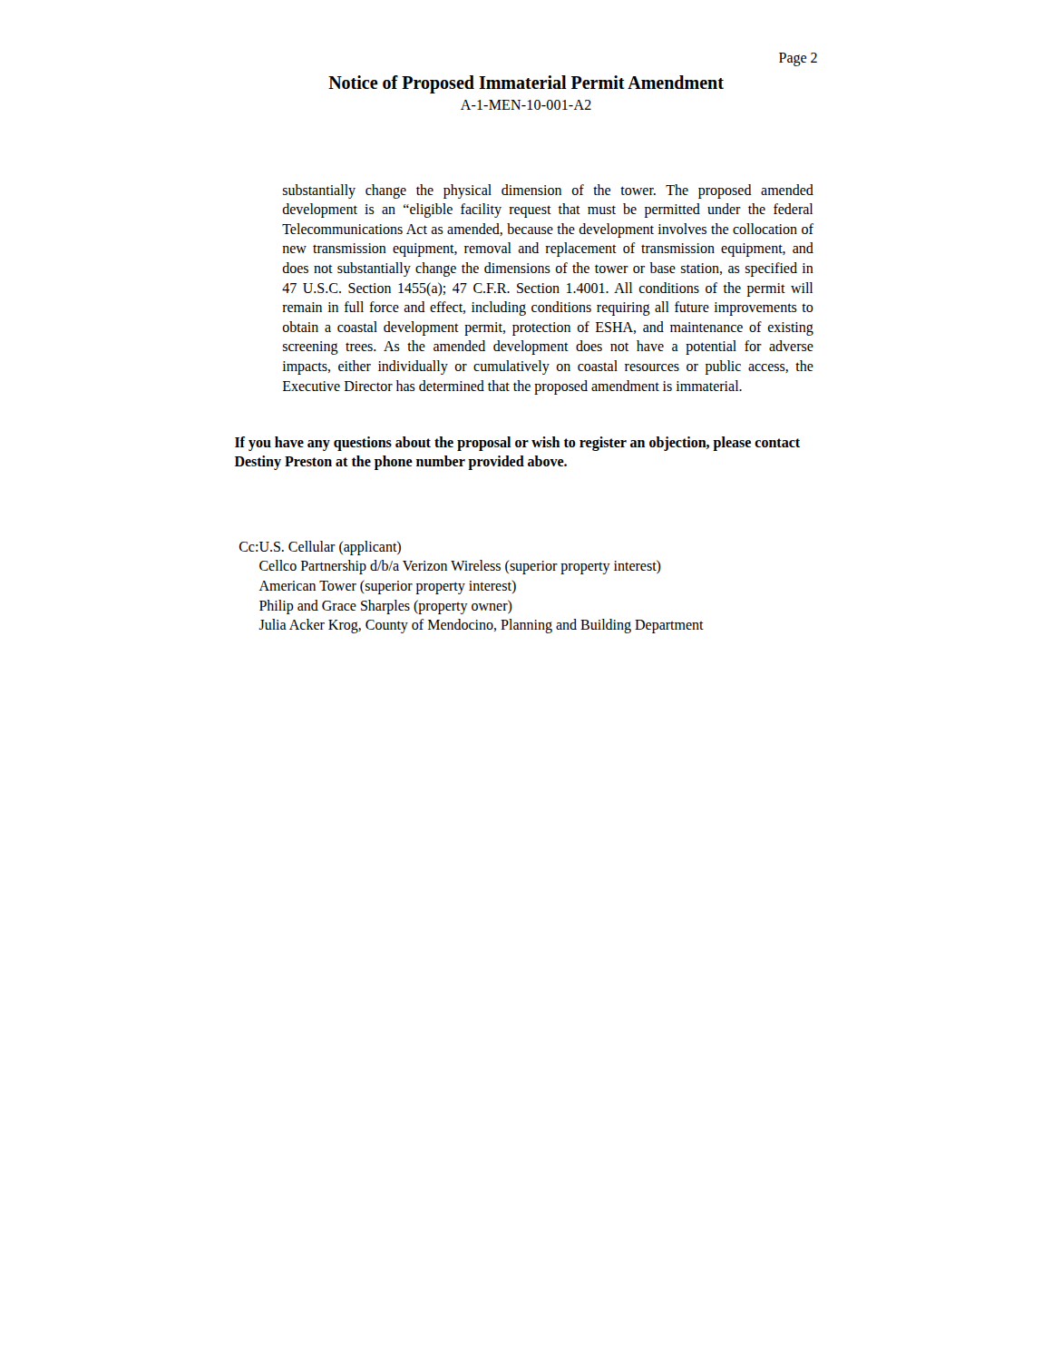Page 2
Notice of Proposed Immaterial Permit Amendment
A-1-MEN-10-001-A2
substantially change the physical dimension of the tower. The proposed amended development is an “eligible facility request that must be permitted under the federal Telecommunications Act as amended, because the development involves the collocation of new transmission equipment, removal and replacement of transmission equipment, and does not substantially change the dimensions of the tower or base station, as specified in 47 U.S.C. Section 1455(a); 47 C.F.R. Section 1.4001. All conditions of the permit will remain in full force and effect, including conditions requiring all future improvements to obtain a coastal development permit, protection of ESHA, and maintenance of existing screening trees. As the amended development does not have a potential for adverse impacts, either individually or cumulatively on coastal resources or public access, the Executive Director has determined that the proposed amendment is immaterial.
If you have any questions about the proposal or wish to register an objection, please contact Destiny Preston at the phone number provided above.
| Cc: | U.S. Cellular (applicant) Cellco Partnership d/b/a Verizon Wireless (superior property interest) American Tower (superior property interest) Philip and Grace Sharples (property owner) Julia Acker Krog, County of Mendocino, Planning and Building Department |